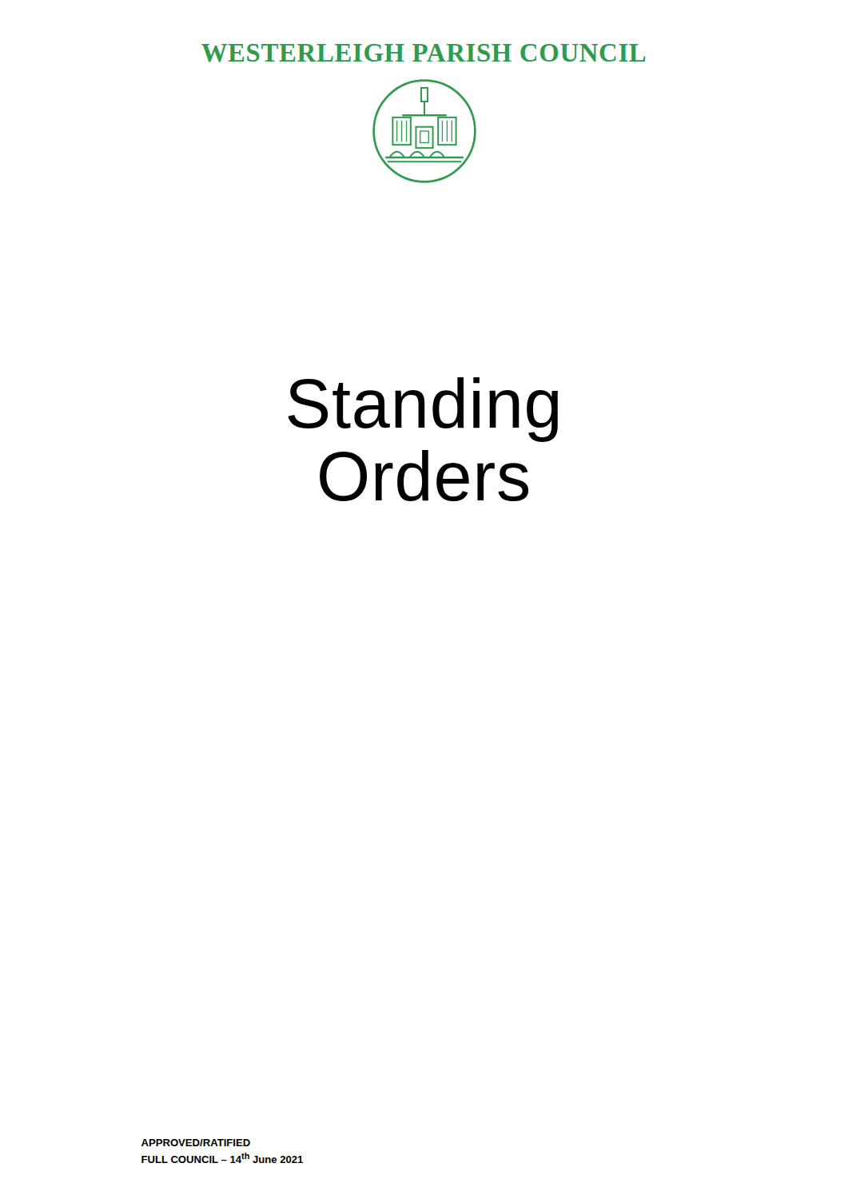Westerleigh Parish Council
Standing Orders
APPROVED/RATIFIED
FULL COUNCIL – 14th June 2021